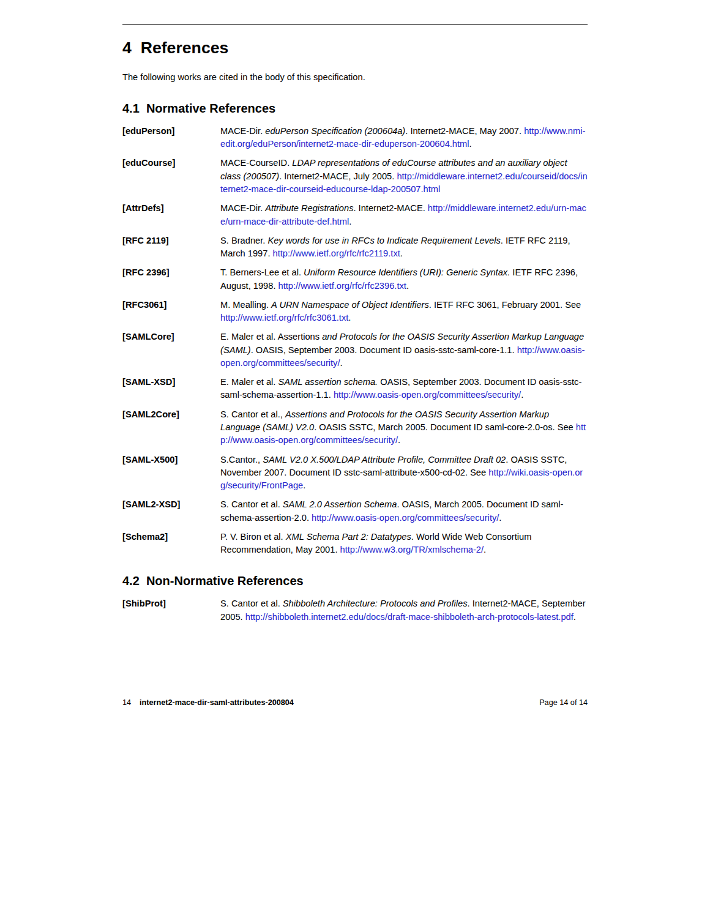4 References
The following works are cited in the body of this specification.
4.1 Normative References
[eduPerson]
MACE-Dir. eduPerson Specification (200604a). Internet2-MACE, May 2007. http://www.nmi-edit.org/eduPerson/internet2-mace-dir-eduperson-200604.html.
[eduCourse]
MACE-CourseID. LDAP representations of eduCourse attributes and an auxiliary object class (200507). Internet2-MACE, July 2005. http://middleware.internet2.edu/courseid/docs/internet2-mace-dir-courseid-educourse-ldap-200507.html
[AttrDefs]
MACE-Dir. Attribute Registrations. Internet2-MACE. http://middleware.internet2.edu/urn-mace/urn-mace-dir-attribute-def.html.
[RFC 2119]
S. Bradner. Key words for use in RFCs to Indicate Requirement Levels. IETF RFC 2119, March 1997. http://www.ietf.org/rfc/rfc2119.txt.
[RFC 2396]
T. Berners-Lee et al. Uniform Resource Identifiers (URI): Generic Syntax. IETF RFC 2396, August, 1998. http://www.ietf.org/rfc/rfc2396.txt.
[RFC3061]
M. Mealling. A URN Namespace of Object Identifiers. IETF RFC 3061, February 2001. See http://www.ietf.org/rfc/rfc3061.txt.
[SAMLCore]
E. Maler et al. Assertions and Protocols for the OASIS Security Assertion Markup Language (SAML). OASIS, September 2003. Document ID oasis-sstc-saml-core-1.1. http://www.oasis-open.org/committees/security/.
[SAML-XSD]
E. Maler et al. SAML assertion schema. OASIS, September 2003. Document ID oasis-sstc-saml-schema-assertion-1.1. http://www.oasis-open.org/committees/security/.
[SAML2Core]
S. Cantor et al., Assertions and Protocols for the OASIS Security Assertion Markup Language (SAML) V2.0. OASIS SSTC, March 2005. Document ID saml-core-2.0-os. See http://www.oasis-open.org/committees/security/.
[SAML-X500]
S.Cantor., SAML V2.0 X.500/LDAP Attribute Profile, Committee Draft 02. OASIS SSTC, November 2007. Document ID sstc-saml-attribute-x500-cd-02. See http://wiki.oasis-open.org/security/FrontPage.
[SAML2-XSD]
S. Cantor et al. SAML 2.0 Assertion Schema. OASIS, March 2005. Document ID saml-schema-assertion-2.0. http://www.oasis-open.org/committees/security/.
[Schema2]
P. V. Biron et al. XML Schema Part 2: Datatypes. World Wide Web Consortium Recommendation, May 2001. http://www.w3.org/TR/xmlschema-2/.
4.2 Non-Normative References
[ShibProt]
S. Cantor et al. Shibboleth Architecture: Protocols and Profiles. Internet2-MACE, September 2005. http://shibboleth.internet2.edu/docs/draft-mace-shibboleth-arch-protocols-latest.pdf.
14 internet2-mace-dir-saml-attributes-200804
Page 14 of 14